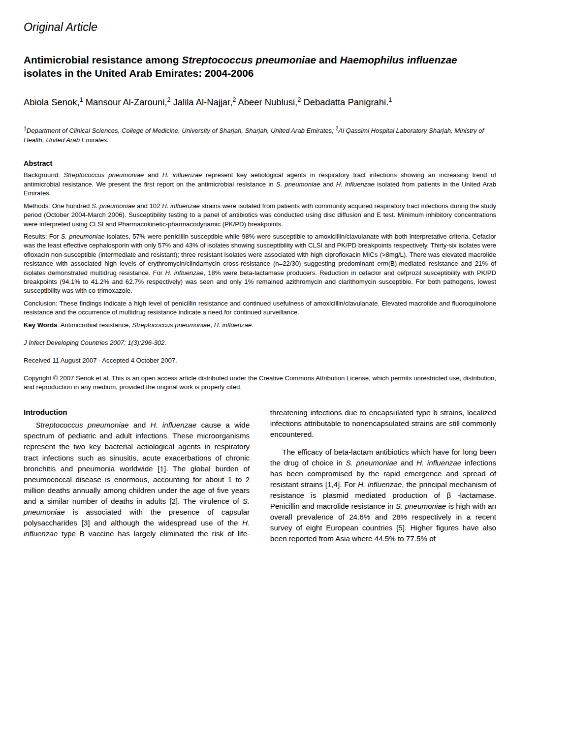Original Article
Antimicrobial resistance among Streptococcus pneumoniae and Haemophilus influenzae isolates in the United Arab Emirates: 2004-2006
Abiola Senok,1 Mansour Al-Zarouni,2 Jalila Al-Najjar,2 Abeer Nublusi,2 Debadatta Panigrahi.1
1Department of Clinical Sciences, College of Medicine, University of Sharjah, Sharjah, United Arab Emirates; 2Al Qassimi Hospital Laboratory Sharjah, Ministry of Health, United Arab Emirates.
Abstract
Background: Streptococcus pneumoniae and H. influenzae represent key aetiological agents in respiratory tract infections showing an increasing trend of antimicrobial resistance. We present the first report on the antimicrobial resistance in S. pneumoniae and H. influenzae isolated from patients in the United Arab Emirates.
Methods: One hundred S. pneumoniae and 102 H. influenzae strains were isolated from patients with community acquired respiratory tract infections during the study period (October 2004-March 2006). Susceptibility testing to a panel of antibiotics was conducted using disc diffusion and E test. Minimum inhibitory concentrations were interpreted using CLSI and Pharmacokinetic-pharmacodynamic (PK/PD) breakpoints.
Results: For S. pneumoniae isolates, 57% were penicillin susceptible while 98% were susceptible to amoxicillin/clavulanate with both interpretative criteria. Cefaclor was the least effective cephalosporin with only 57% and 43% of isolates showing susceptibility with CLSI and PK/PD breakpoints respectively. Thirty-six isolates were ofloxacin non-susceptible (intermediate and resistant); three resistant isolates were associated with high ciprofloxacin MICs (>8mg/L). There was elevated macrolide resistance with associated high levels of erythromycin/clindamycin cross-resistance (n=22/30) suggesting predominant erm(B)-mediated resistance and 21% of isolates demonstrated multidrug resistance. For H. influenzae, 18% were beta-lactamase producers. Reduction in cefaclor and cefprozil susceptibility with PK/PD breakpoints (94.1% to 41.2% and 62.7% respectively) was seen and only 1% remained azithromycin and clarithomycin susceptible. For both pathogens, lowest susceptibility was with co-trimoxazole.
Conclusion: These findings indicate a high level of penicillin resistance and continued usefulness of amoxicillin/clavulanate. Elevated macrolide and fluoroquinolone resistance and the occurrence of multidrug resistance indicate a need for continued surveillance.
Key Words: Antimicrobial resistance, Streptococcus pneumoniae, H. influenzae.
J Infect Developing Countries 2007; 1(3):296-302.
Received 11 August 2007 - Accepted 4 October 2007.
Copyright © 2007 Senok et al. This is an open access article distributed under the Creative Commons Attribution License, which permits unrestricted use, distribution, and reproduction in any medium, provided the original work is properly cited.
Introduction
Streptococcus pneumoniae and H. influenzae cause a wide spectrum of pediatric and adult infections. These microorganisms represent the two key bacterial aetiological agents in respiratory tract infections such as sinusitis, acute exacerbations of chronic bronchitis and pneumonia worldwide [1]. The global burden of pneumococcal disease is enormous, accounting for about 1 to 2 million deaths annually among children under the age of five years and a similar number of deaths in adults [2]. The virulence of S. pneumoniae is associated with the presence of capsular polysaccharides [3] and although the widespread use of the H. influenzae type B vaccine has largely eliminated the risk of life-threatening infections due to encapsulated type b strains, localized infections attributable to nonencapsulated strains are still commonly encountered.
The efficacy of beta-lactam antibiotics which have for long been the drug of choice in S. pneumoniae and H. influenzae infections has been compromised by the rapid emergence and spread of resistant strains [1,4]. For H. influenzae, the principal mechanism of resistance is plasmid mediated production of β -lactamase. Penicillin and macrolide resistance in S. pneumoniae is high with an overall prevalence of 24.6% and 28% respectively in a recent survey of eight European countries [5]. Higher figures have also been reported from Asia where 44.5% to 77.5% of